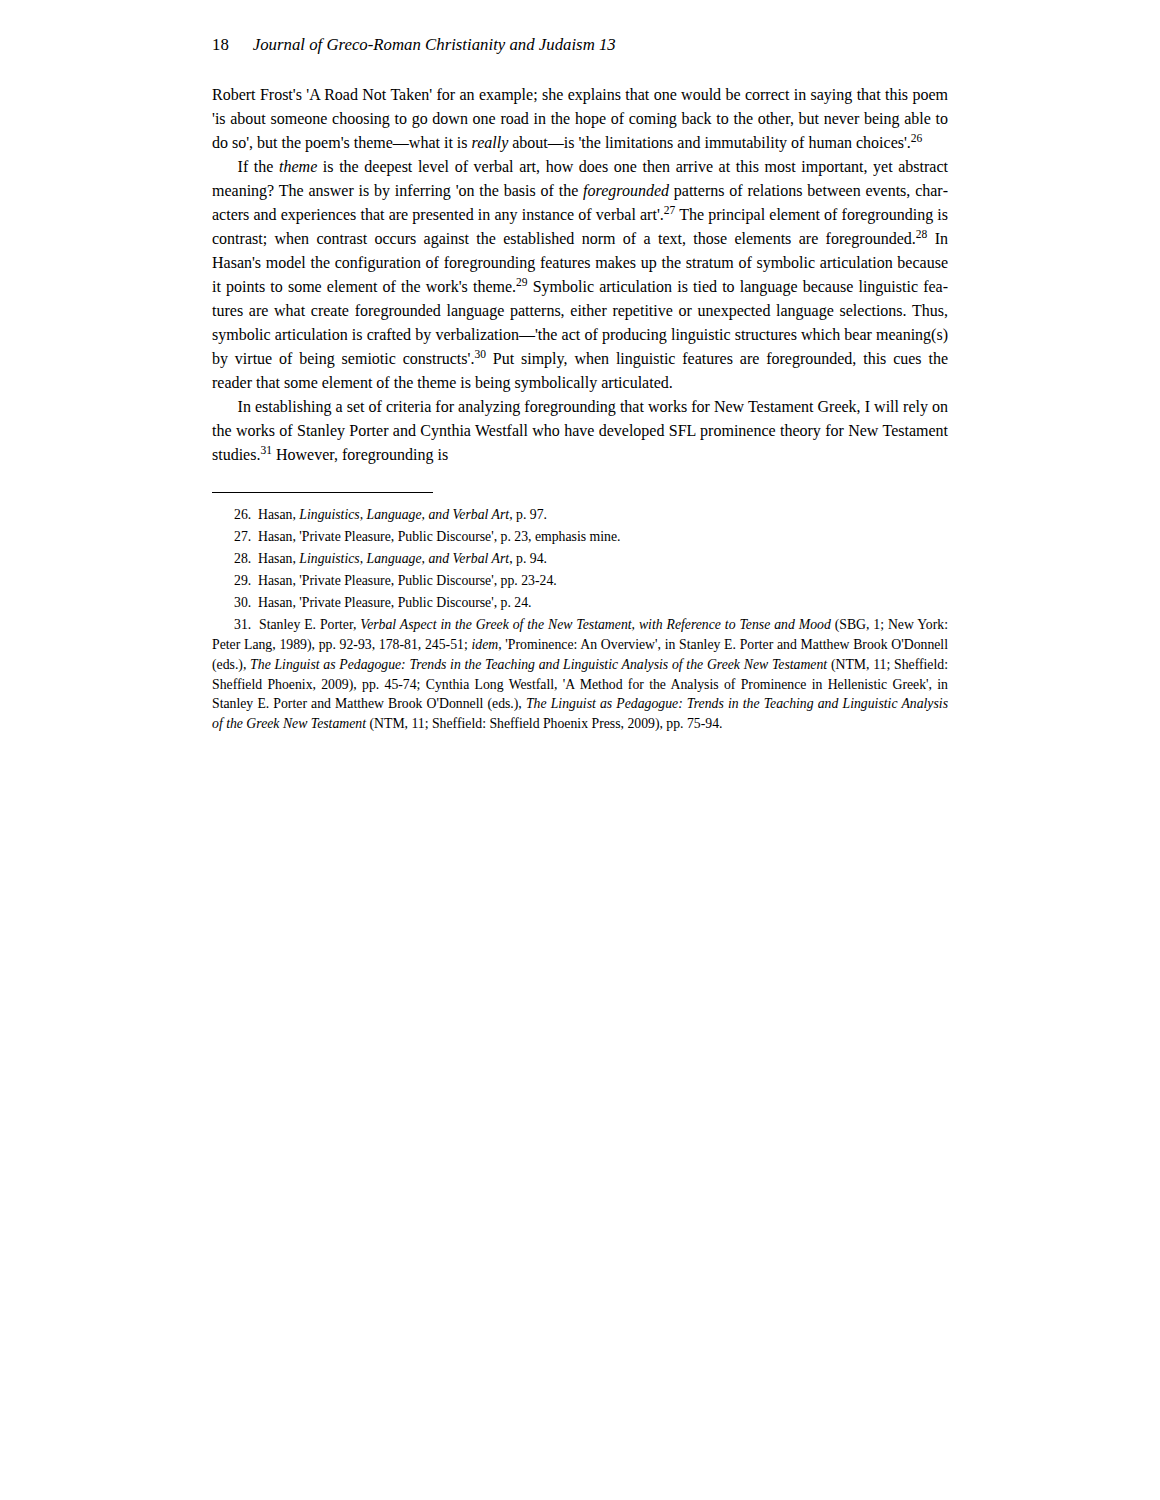18 Journal of Greco-Roman Christianity and Judaism 13
Robert Frost's 'A Road Not Taken' for an example; she explains that one would be correct in saying that this poem 'is about someone choosing to go down one road in the hope of coming back to the other, but never being able to do so', but the poem's theme—what it is really about—is 'the limitations and immutability of human choices'.26
If the theme is the deepest level of verbal art, how does one then arrive at this most important, yet abstract meaning? The answer is by inferring 'on the basis of the foregrounded patterns of relations between events, characters and experiences that are presented in any instance of verbal art'.27 The principal element of foregrounding is contrast; when contrast occurs against the established norm of a text, those elements are foregrounded.28 In Hasan's model the configuration of foregrounding features makes up the stratum of symbolic articulation because it points to some element of the work's theme.29 Symbolic articulation is tied to language because linguistic features are what create foregrounded language patterns, either repetitive or unexpected language selections. Thus, symbolic articulation is crafted by verbalization—'the act of producing linguistic structures which bear meaning(s) by virtue of being semiotic constructs'.30 Put simply, when linguistic features are foregrounded, this cues the reader that some element of the theme is being symbolically articulated.
In establishing a set of criteria for analyzing foregrounding that works for New Testament Greek, I will rely on the works of Stanley Porter and Cynthia Westfall who have developed SFL prominence theory for New Testament studies.31 However, foregrounding is
Hasan, Linguistics, Language, and Verbal Art, p. 97.
Hasan, 'Private Pleasure, Public Discourse', p. 23, emphasis mine.
Hasan, Linguistics, Language, and Verbal Art, p. 94.
Hasan, 'Private Pleasure, Public Discourse', pp. 23-24.
Hasan, 'Private Pleasure, Public Discourse', p. 24.
Stanley E. Porter, Verbal Aspect in the Greek of the New Testament, with Reference to Tense and Mood (SBG, 1; New York: Peter Lang, 1989), pp. 92-93, 178-81, 245-51; idem, 'Prominence: An Overview', in Stanley E. Porter and Matthew Brook O'Donnell (eds.), The Linguist as Pedagogue: Trends in the Teaching and Linguistic Analysis of the Greek New Testament (NTM, 11; Sheffield: Sheffield Phoenix, 2009), pp. 45-74; Cynthia Long Westfall, 'A Method for the Analysis of Prominence in Hellenistic Greek', in Stanley E. Porter and Matthew Brook O'Donnell (eds.), The Linguist as Pedagogue: Trends in the Teaching and Linguistic Analysis of the Greek New Testament (NTM, 11; Sheffield: Sheffield Phoenix Press, 2009), pp. 75-94.